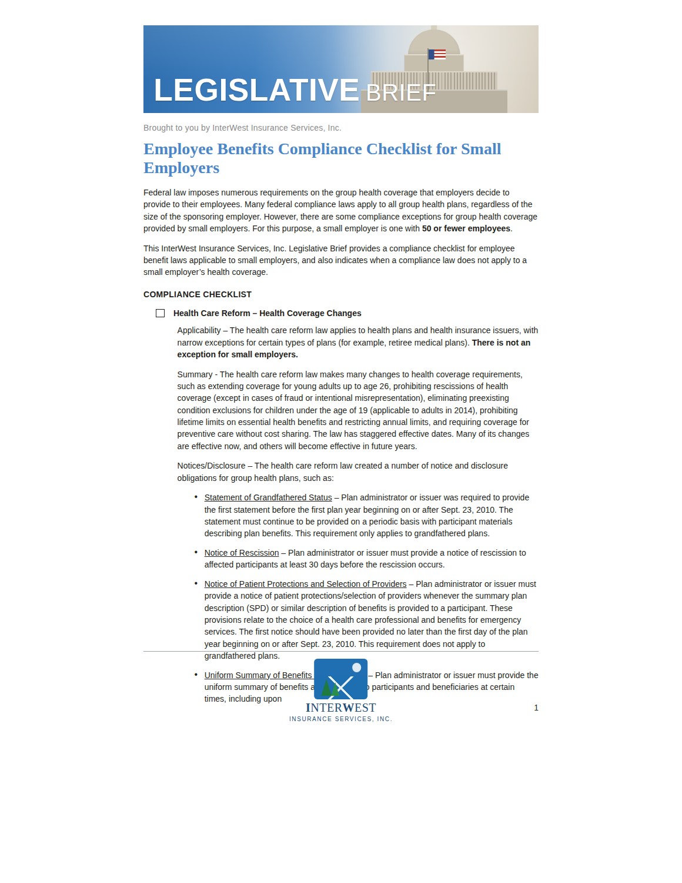LEGISLATIVE BRIEF
Brought to you by InterWest Insurance Services, Inc.
Employee Benefits Compliance Checklist for Small Employers
Federal law imposes numerous requirements on the group health coverage that employers decide to provide to their employees. Many federal compliance laws apply to all group health plans, regardless of the size of the sponsoring employer. However, there are some compliance exceptions for group health coverage provided by small employers. For this purpose, a small employer is one with 50 or fewer employees.
This InterWest Insurance Services, Inc. Legislative Brief provides a compliance checklist for employee benefit laws applicable to small employers, and also indicates when a compliance law does not apply to a small employer’s health coverage.
COMPLIANCE CHECKLIST
Health Care Reform – Health Coverage Changes
Applicability – The health care reform law applies to health plans and health insurance issuers, with narrow exceptions for certain types of plans (for example, retiree medical plans). There is not an exception for small employers.
Summary - The health care reform law makes many changes to health coverage requirements, such as extending coverage for young adults up to age 26, prohibiting rescissions of health coverage (except in cases of fraud or intentional misrepresentation), eliminating preexisting condition exclusions for children under the age of 19 (applicable to adults in 2014), prohibiting lifetime limits on essential health benefits and restricting annual limits, and requiring coverage for preventive care without cost sharing. The law has staggered effective dates. Many of its changes are effective now, and others will become effective in future years.
Notices/Disclosure – The health care reform law created a number of notice and disclosure obligations for group health plans, such as:
Statement of Grandfathered Status – Plan administrator or issuer was required to provide the first statement before the first plan year beginning on or after Sept. 23, 2010. The statement must continue to be provided on a periodic basis with participant materials describing plan benefits. This requirement only applies to grandfathered plans.
Notice of Rescission – Plan administrator or issuer must provide a notice of rescission to affected participants at least 30 days before the rescission occurs.
Notice of Patient Protections and Selection of Providers – Plan administrator or issuer must provide a notice of patient protections/selection of providers whenever the summary plan description (SPD) or similar description of benefits is provided to a participant. These provisions relate to the choice of a health care professional and benefits for emergency services. The first notice should have been provided no later than the first day of the plan year beginning on or after Sept. 23, 2010. This requirement does not apply to grandfathered plans.
Uniform Summary of Benefits and Coverage – Plan administrator or issuer must provide the uniform summary of benefits and coverage to participants and beneficiaries at certain times, including upon
INTERWEST
INSURANCE SERVICES, INC.
1